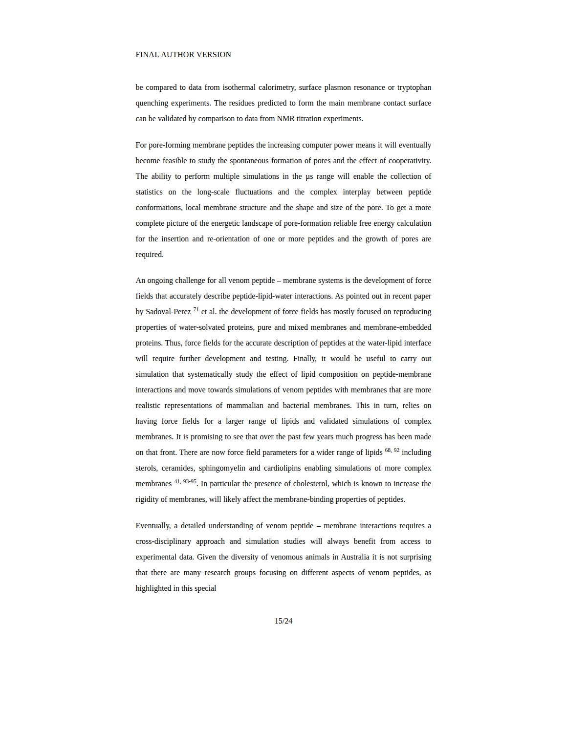FINAL AUTHOR VERSION
be compared to data from isothermal calorimetry, surface plasmon resonance or tryptophan quenching experiments. The residues predicted to form the main membrane contact surface can be validated by comparison to data from NMR titration experiments.
For pore-forming membrane peptides the increasing computer power means it will eventually become feasible to study the spontaneous formation of pores and the effect of cooperativity. The ability to perform multiple simulations in the µs range will enable the collection of statistics on the long-scale fluctuations and the complex interplay between peptide conformations, local membrane structure and the shape and size of the pore. To get a more complete picture of the energetic landscape of pore-formation reliable free energy calculation for the insertion and re-orientation of one or more peptides and the growth of pores are required.
An ongoing challenge for all venom peptide – membrane systems is the development of force fields that accurately describe peptide-lipid-water interactions. As pointed out in recent paper by Sadoval-Perez 71 et al. the development of force fields has mostly focused on reproducing properties of water-solvated proteins, pure and mixed membranes and membrane-embedded proteins. Thus, force fields for the accurate description of peptides at the water-lipid interface will require further development and testing. Finally, it would be useful to carry out simulation that systematically study the effect of lipid composition on peptide-membrane interactions and move towards simulations of venom peptides with membranes that are more realistic representations of mammalian and bacterial membranes. This in turn, relies on having force fields for a larger range of lipids and validated simulations of complex membranes. It is promising to see that over the past few years much progress has been made on that front. There are now force field parameters for a wider range of lipids 68, 92 including sterols, ceramides, sphingomyelin and cardiolipins enabling simulations of more complex membranes 41, 93-95. In particular the presence of cholesterol, which is known to increase the rigidity of membranes, will likely affect the membrane-binding properties of peptides.
Eventually, a detailed understanding of venom peptide – membrane interactions requires a cross-disciplinary approach and simulation studies will always benefit from access to experimental data. Given the diversity of venomous animals in Australia it is not surprising that there are many research groups focusing on different aspects of venom peptides, as highlighted in this special
15/24